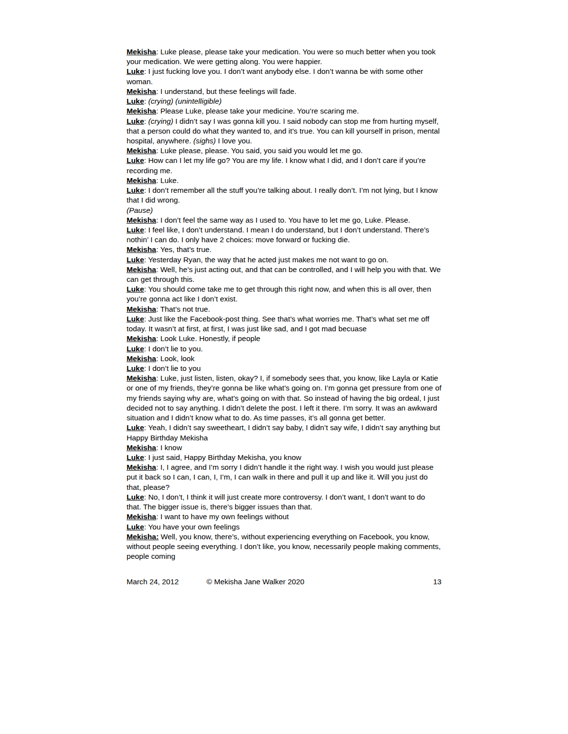Mekisha: Luke please, please take your medication. You were so much better when you took your medication. We were getting along. You were happier.
Luke: I just fucking love you. I don’t want anybody else. I don’t wanna be with some other woman.
Mekisha: I understand, but these feelings will fade.
Luke: (crying) (unintelligible)
Mekisha: Please Luke, please take your medicine. You’re scaring me.
Luke: (crying) I didn’t say I was gonna kill you. I said nobody can stop me from hurting myself, that a person could do what they wanted to, and it’s true. You can kill yourself in prison, mental hospital, anywhere. (sighs) I love you.
Mekisha: Luke please, please. You said, you said you would let me go.
Luke: How can I let my life go? You are my life. I know what I did, and I don’t care if you’re recording me.
Mekisha: Luke.
Luke: I don’t remember all the stuff you’re talking about. I really don’t. I’m not lying, but I know that I did wrong.
(Pause)
Mekisha: I don’t feel the same way as I used to. You have to let me go, Luke. Please.
Luke: I feel like, I don’t understand. I mean I do understand, but I don’t understand. There’s nothin’ I can do. I only have 2 choices: move forward or fucking die.
Mekisha: Yes, that’s true.
Luke: Yesterday Ryan, the way that he acted just makes me not want to go on.
Mekisha: Well, he’s just acting out, and that can be controlled, and I will help you with that. We can get through this.
Luke: You should come take me to get through this right now, and when this is all over, then you’re gonna act like I don’t exist.
Mekisha: That’s not true.
Luke: Just like the Facebook-post thing. See that’s what worries me. That’s what set me off today. It wasn’t at first, at first, I was just like sad, and I got mad becuase
Mekisha: Look Luke. Honestly, if people
Luke: I don’t lie to you.
Mekisha: Look, look
Luke: I don’t lie to you
Mekisha: Luke, just listen, listen, okay? I, if somebody sees that, you know, like Layla or Katie or one of my friends, they’re gonna be like what’s going on. I’m gonna get pressure from one of my friends saying why are, what’s going on with that. So instead of having the big ordeal, I just decided not to say anything. I didn’t delete the post. I left it there. I’m sorry. It was an awkward situation and I didn’t know what to do. As time passes, it’s all gonna get better.
Luke: Yeah, I didn’t say sweetheart, I didn’t say baby, I didn’t say wife, I didn’t say anything but Happy Birthday Mekisha
Mekisha: I know
Luke: I just said, Happy Birthday Mekisha, you know
Mekisha: I, I agree, and I’m sorry I didn’t handle it the right way. I wish you would just please put it back so I can, I can, I, I’m, I can walk in there and pull it up and like it. Will you just do that, please?
Luke: No, I don’t, I think it will just create more controversy. I don’t want, I don’t want to do that. The bigger issue is, there’s bigger issues than that.
Mekisha: I want to have my own feelings without
Luke: You have your own feelings
Mekisha: Well, you know, there’s, without experiencing everything on Facebook, you know, without people seeing everything. I don’t like, you know, necessarily people making comments, people coming
March 24, 2012 © Mekisha Jane Walker 2020 13